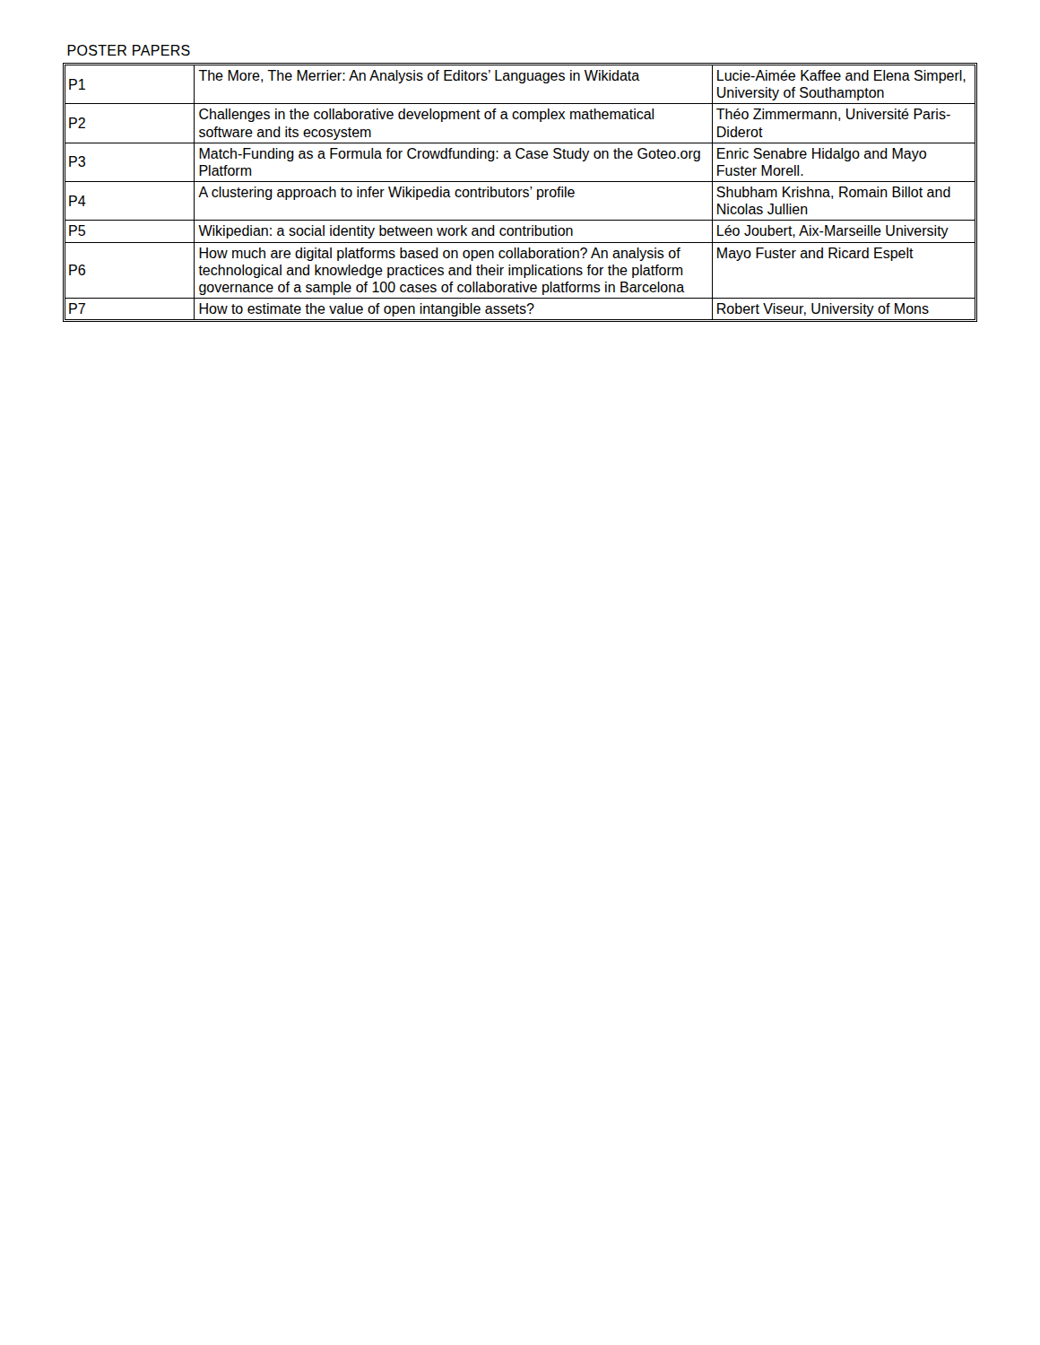POSTER PAPERS
| P1 | The More, The Merrier: An Analysis of Editors’ Languages in Wikidata | Lucie-Aimée Kaffee and Elena Simperl, University of Southampton |
| P2 | Challenges in the collaborative development of a complex mathematical software and its ecosystem | Théo Zimmermann, Université Paris-Diderot |
| P3 | Match-Funding as a Formula for Crowdfunding: a Case Study on the Goteo.org Platform | Enric Senabre Hidalgo and Mayo Fuster Morell. |
| P4 | A clustering approach to infer Wikipedia contributors’ profile | Shubham Krishna, Romain Billot and Nicolas Jullien |
| P5 | Wikipedian: a social identity between work and contribution | Léo Joubert, Aix-Marseille University |
| P6 | How much are digital platforms based on open collaboration? An analysis of technological and knowledge practices and their implications for the platform governance of a sample of 100 cases of collaborative platforms in Barcelona | Mayo Fuster and Ricard Espelt |
| P7 | How to estimate the value of open intangible assets? | Robert Viseur, University of Mons |